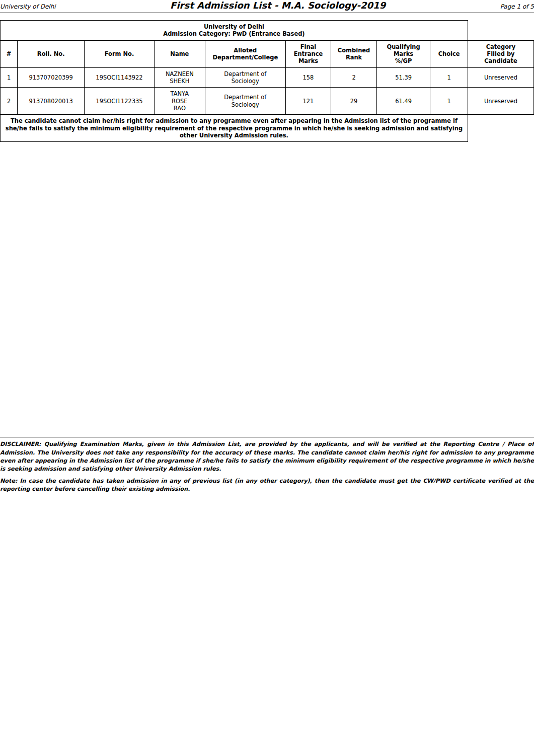University of Delhi
First Admission List - M.A. Sociology-2019
Page 1 of 5
| University of Delhi Admission Category: PwD (Entrance Based) | |
| --- | --- |
| # | Roll. No. | Form No. | Name | Alloted Department/College | Final Entrance Marks | Combined Rank | Qualifying Marks %/GP | Choice | Category Filled by Candidate |
| 1 | 913707020399 | 19SOCI1143922 | NAZNEEN SHEKH | Department of Sociology | 158 | 2 | 51.39 | 1 | Unreserved |
| 2 | 913708020013 | 19SOCI1122335 | TANYA ROSE RAO | Department of Sociology | 121 | 29 | 61.49 | 1 | Unreserved |
| The candidate cannot claim her/his right for admission to any programme even after appearing in the Admission list of the programme if she/he fails to satisfy the minimum eligibility requirement of the respective programme in which he/she is seeking admission and satisfying other University Admission rules. | |
DISCLAIMER: Qualifying Examination Marks, given in this Admission List, are provided by the applicants, and will be verified at the Reporting Centre / Place of Admission. The University does not take any responsibility for the accuracy of these marks. The candidate cannot claim her/his right for admission to any programme even after appearing in the Admission list of the programme if she/he fails to satisfy the minimum eligibility requirement of the respective programme in which he/she is seeking admission and satisfying other University Admission rules.
Note: In case the candidate has taken admission in any of previous list (in any other category), then the candidate must get the CW/PWD certificate verified at the reporting center before cancelling their existing admission.